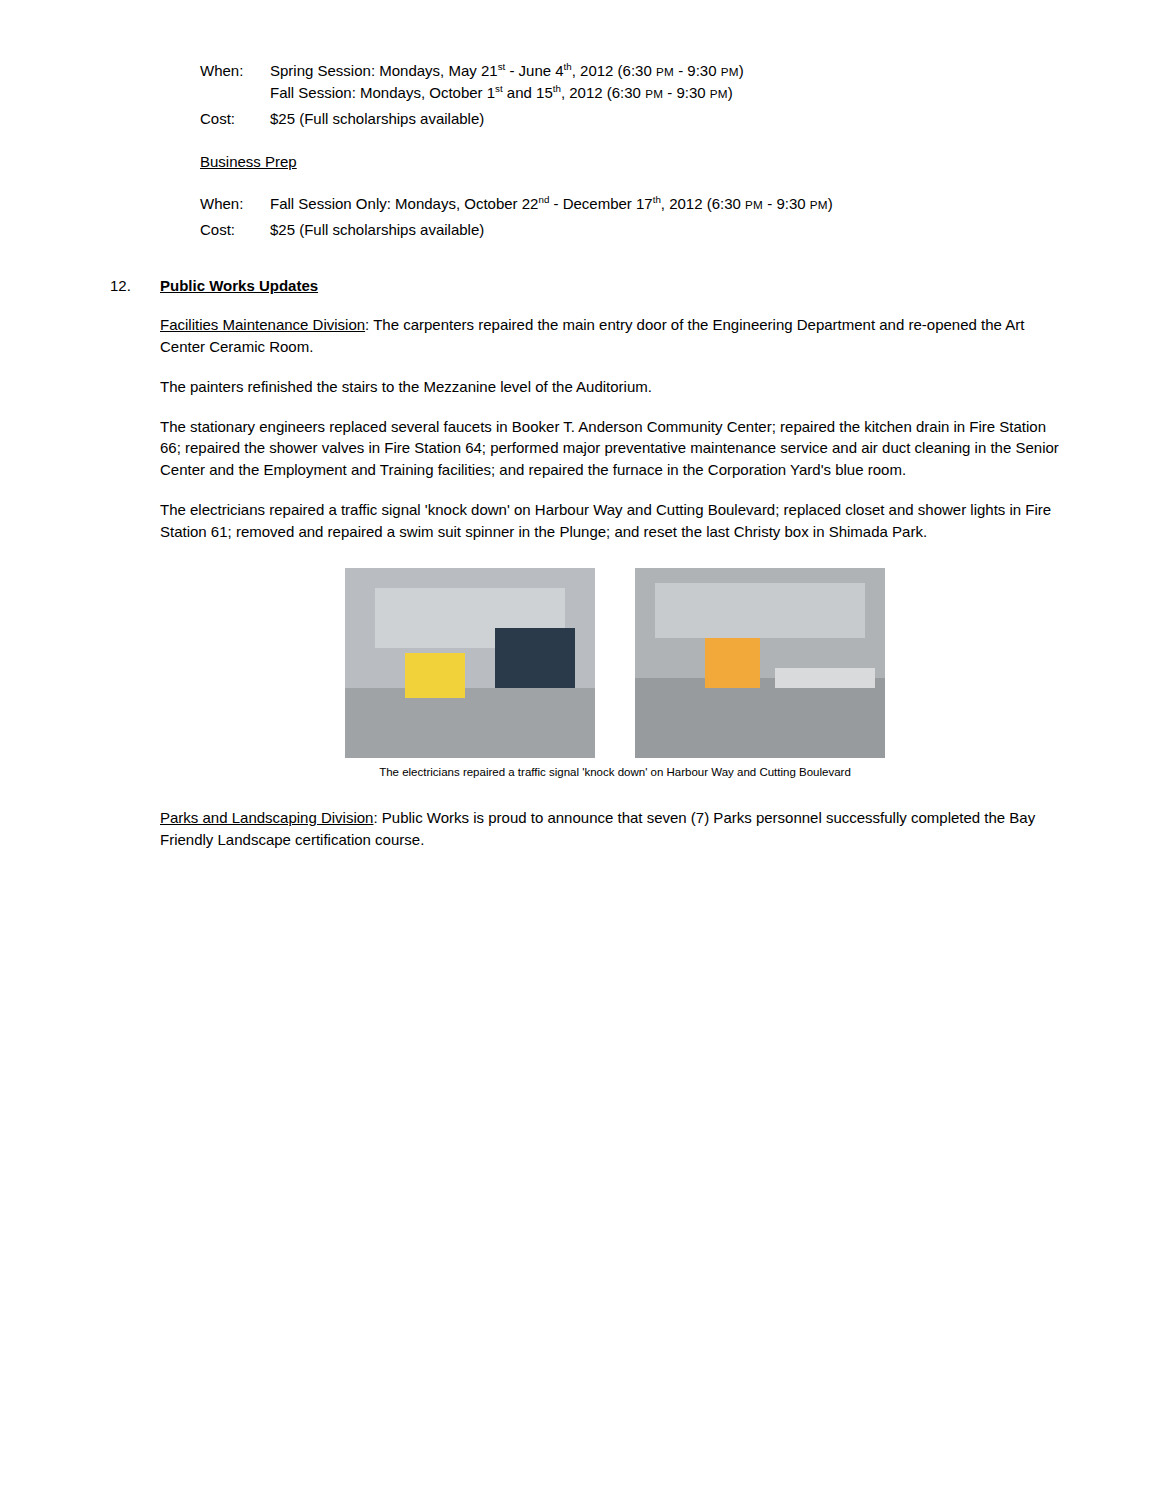When:
Spring Session: Mondays, May 21st - June 4th, 2012 (6:30 PM - 9:30 PM)
Fall Session: Mondays, October 1st and 15th, 2012 (6:30 PM - 9:30 PM)
Cost:
$25 (Full scholarships available)
Business Prep
When:
Fall Session Only: Mondays, October 22nd - December 17th, 2012 (6:30 PM - 9:30 PM)
Cost:
$25 (Full scholarships available)
12.
Public Works Updates
Facilities Maintenance Division: The carpenters repaired the main entry door of the Engineering Department and re-opened the Art Center Ceramic Room.
The painters refinished the stairs to the Mezzanine level of the Auditorium.
The stationary engineers replaced several faucets in Booker T. Anderson Community Center; repaired the kitchen drain in Fire Station 66; repaired the shower valves in Fire Station 64; performed major preventative maintenance service and air duct cleaning in the Senior Center and the Employment and Training facilities; and repaired the furnace in the Corporation Yard's blue room.
The electricians repaired a traffic signal 'knock down' on Harbour Way and Cutting Boulevard; replaced closet and shower lights in Fire Station 61; removed and repaired a swim suit spinner in the Plunge; and reset the last Christy box in Shimada Park.
The electricians repaired a traffic signal 'knock down' on Harbour Way and Cutting Boulevard
Parks and Landscaping Division: Public Works is proud to announce that seven (7) Parks personnel successfully completed the Bay Friendly Landscape certification course.